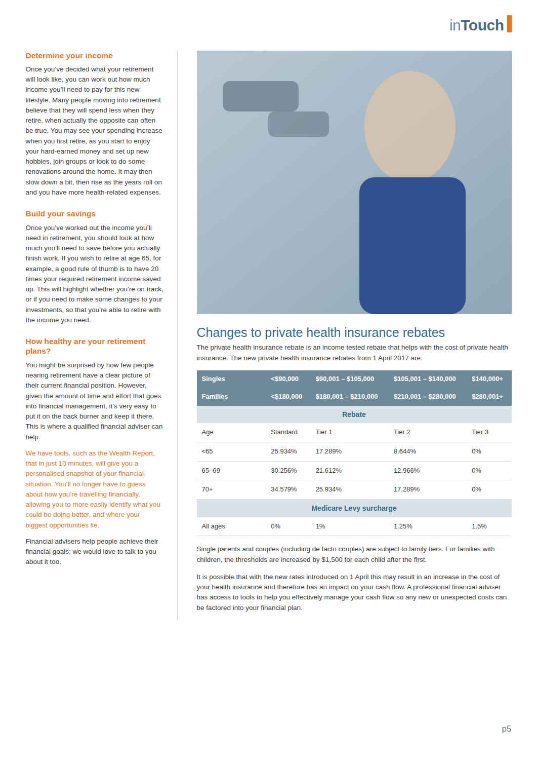inTouch
Determine your income
Once you’ve decided what your retirement will look like, you can work out how much income you’ll need to pay for this new lifestyle. Many people moving into retirement believe that they will spend less when they retire, when actually the opposite can often be true. You may see your spending increase when you first retire, as you start to enjoy your hard-earned money and set up new hobbies, join groups or look to do some renovations around the home. It may then slow down a bit, then rise as the years roll on and you have more health-related expenses.
Build your savings
Once you’ve worked out the income you’ll need in retirement, you should look at how much you’ll need to save before you actually finish work. If you wish to retire at age 65, for example, a good rule of thumb is to have 20 times your required retirement income saved up. This will highlight whether you’re on track, or if you need to make some changes to your investments, so that you’re able to retire with the income you need.
How healthy are your retirement plans?
You might be surprised by how few people nearing retirement have a clear picture of their current financial position. However, given the amount of time and effort that goes into financial management, it’s very easy to put it on the back burner and keep it there. This is where a qualified financial adviser can help.
We have tools, such as the Wealth Report, that in just 10 minutes, will give you a personalised snapshot of your financial situation. You’ll no longer have to guess about how you’re travelling financially, allowing you to more easily identify what you could be doing better, and where your biggest opportunities lie.
Financial advisers help people achieve their financial goals; we would love to talk to you about it too.
Changes to private health insurance rebates
The private health insurance rebate is an income tested rebate that helps with the cost of private health insurance. The new private health insurance rebates from 1 April 2017 are:
| Singles | <$90,000 | $90,001 – $105,000 | $105,001 – $140,000 | $140,000+ |
| --- | --- | --- | --- | --- |
| Families | <$180,000 | $180,001 – $210,000 | $210,001 – $280,000 | $280,001+ |
| Rebate |
| Age | Standard | Tier 1 | Tier 2 | Tier 3 |
| <65 | 25.934% | 17.289% | 8.644% | 0% |
| 65–69 | 30.256% | 21.612% | 12.966% | 0% |
| 70+ | 34.579% | 25.934% | 17.289% | 0% |
| Medicare Levy surcharge |
| All ages | 0% | 1% | 1.25% | 1.5% |
Single parents and couples (including de facto couples) are subject to family tiers. For families with children, the thresholds are increased by $1,500 for each child after the first.
It is possible that with the new rates introduced on 1 April this may result in an increase in the cost of your health insurance and therefore has an impact on your cash flow. A professional financial adviser has access to tools to help you effectively manage your cash flow so any new or unexpected costs can be factored into your financial plan.
p5